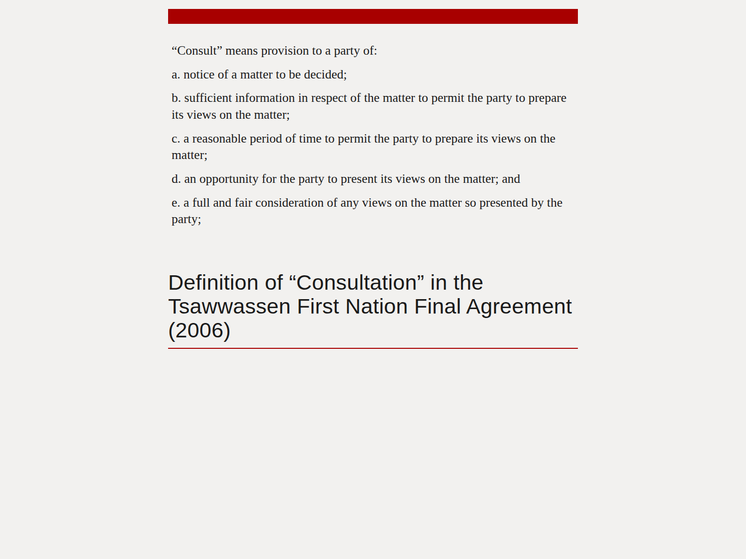“Consult” means provision to a party of:
a. notice of a matter to be decided;
b. sufficient information in respect of the matter to permit the party to prepare its views on the matter;
c. a reasonable period of time to permit the party to prepare its views on the matter;
d. an opportunity for the party to present its views on the matter; and
e. a full and fair consideration of any views on the matter so presented by the party;
Definition of “Consultation” in the Tsawwassen First Nation Final Agreement (2006)